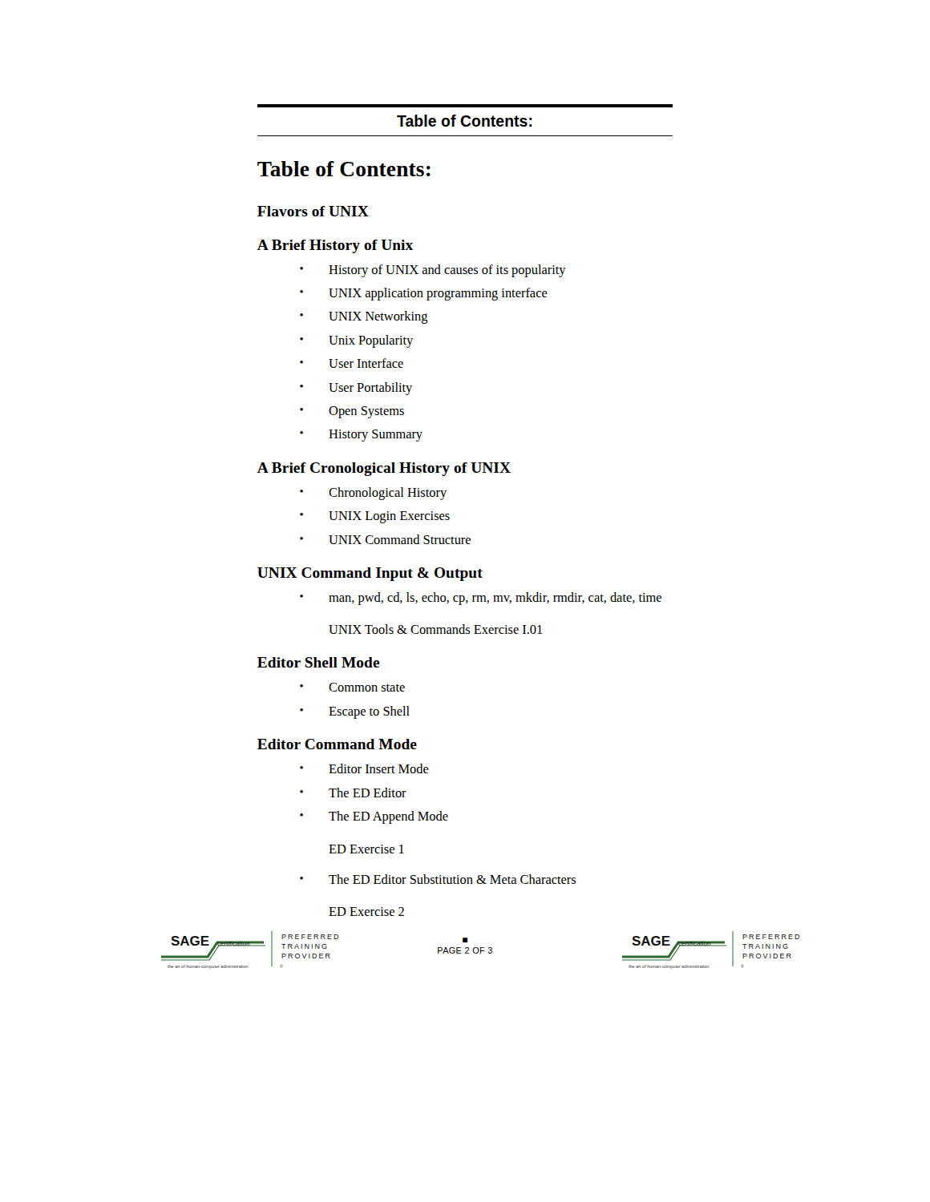Table of Contents:
Table of Contents:
Flavors of UNIX
A Brief History of Unix
History of UNIX and causes of its popularity
UNIX application programming interface
UNIX Networking
Unix Popularity
User Interface
User Portability
Open Systems
History Summary
A Brief Cronological History of UNIX
Chronological History
UNIX Login Exercises
UNIX Command Structure
UNIX Command Input & Output
man, pwd, cd, ls, echo, cp, rm, mv, mkdir, rmdir, cat, date, time
UNIX Tools & Commands Exercise I.01
Editor Shell Mode
Common state
Escape to Shell
Editor Command Mode
Editor Insert Mode
The ED Editor
The ED Append Mode
ED Exercise 1
The ED Editor Substitution & Meta Characters
ED Exercise 2
SAGE certification the art of human-computer administration ® PREFERRED TRAINING PROVIDER
■ PAGE 2 OF 3
SAGE certification the art of human-computer administration ® PREFERRED TRAINING PROVIDER